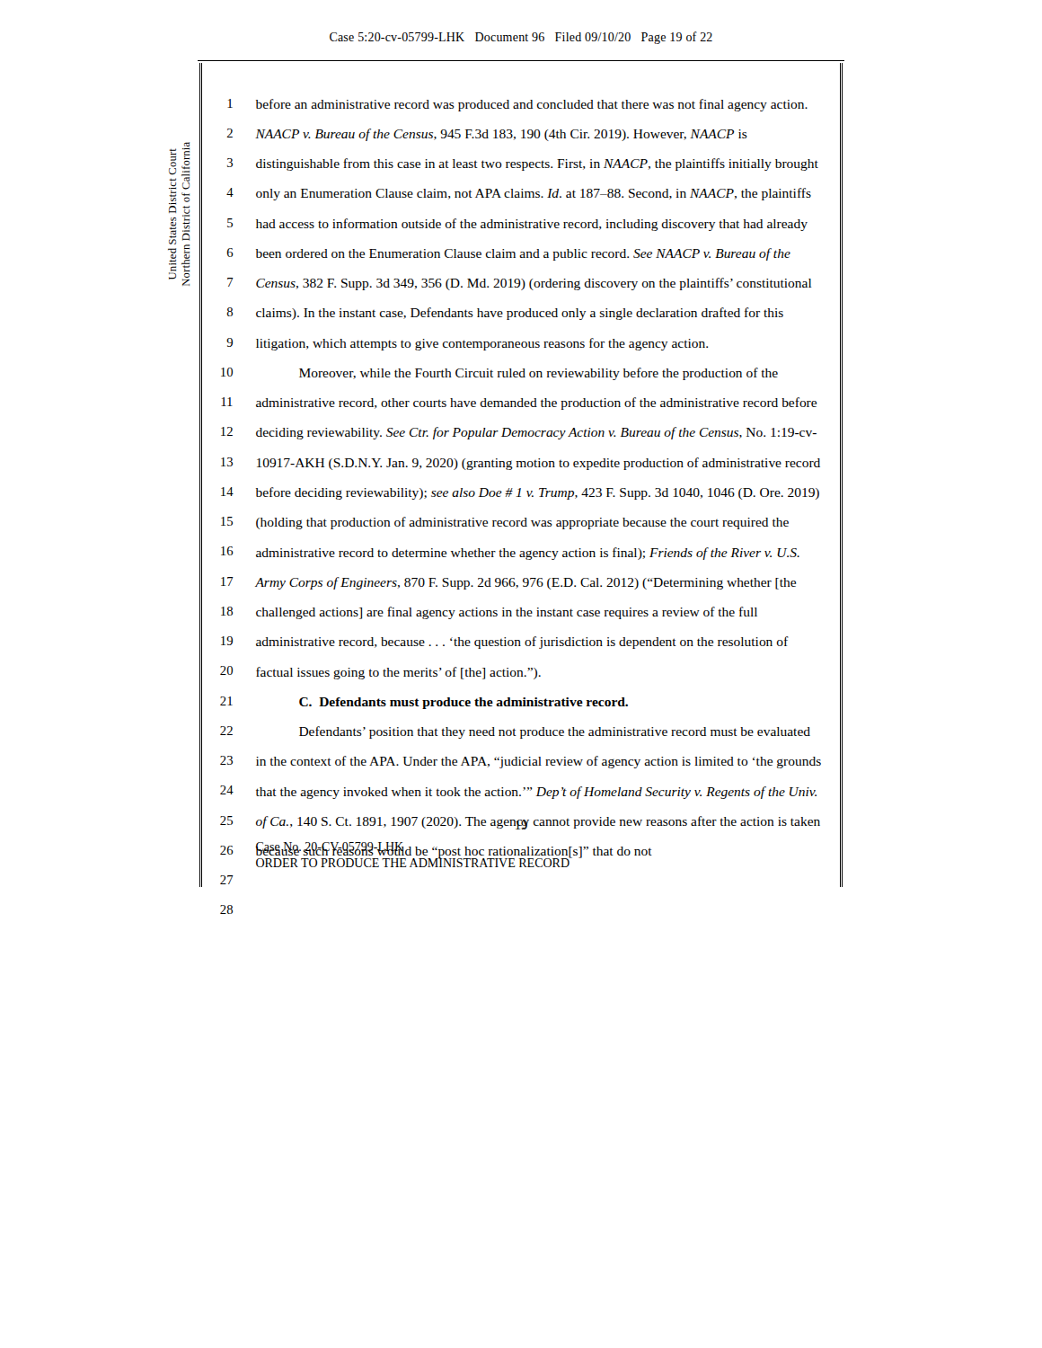Case 5:20-cv-05799-LHK Document 96 Filed 09/10/20 Page 19 of 22
1
2
3
4
5
6
7
8
9
10
11
12
13
14
15
16
17
18
19
20
21
22
23
24
25
26
27
28
United States District Court
Northern District of California
before an administrative record was produced and concluded that there was not final agency action. NAACP v. Bureau of the Census, 945 F.3d 183, 190 (4th Cir. 2019). However, NAACP is distinguishable from this case in at least two respects. First, in NAACP, the plaintiffs initially brought only an Enumeration Clause claim, not APA claims. Id. at 187–88. Second, in NAACP, the plaintiffs had access to information outside of the administrative record, including discovery that had already been ordered on the Enumeration Clause claim and a public record. See NAACP v. Bureau of the Census, 382 F. Supp. 3d 349, 356 (D. Md. 2019) (ordering discovery on the plaintiffs’ constitutional claims). In the instant case, Defendants have produced only a single declaration drafted for this litigation, which attempts to give contemporaneous reasons for the agency action.
Moreover, while the Fourth Circuit ruled on reviewability before the production of the administrative record, other courts have demanded the production of the administrative record before deciding reviewability. See Ctr. for Popular Democracy Action v. Bureau of the Census, No. 1:19-cv-10917-AKH (S.D.N.Y. Jan. 9, 2020) (granting motion to expedite production of administrative record before deciding reviewability); see also Doe # 1 v. Trump, 423 F. Supp. 3d 1040, 1046 (D. Ore. 2019) (holding that production of administrative record was appropriate because the court required the administrative record to determine whether the agency action is final); Friends of the River v. U.S. Army Corps of Engineers, 870 F. Supp. 2d 966, 976 (E.D. Cal. 2012) (“Determining whether [the challenged actions] are final agency actions in the instant case requires a review of the full administrative record, because . . . ‘the question of jurisdiction is dependent on the resolution of factual issues going to the merits’ of [the] action.”).
C. Defendants must produce the administrative record.
Defendants’ position that they need not produce the administrative record must be evaluated in the context of the APA. Under the APA, “judicial review of agency action is limited to ‘the grounds that the agency invoked when it took the action.’” Dep’t of Homeland Security v. Regents of the Univ. of Ca., 140 S. Ct. 1891, 1907 (2020). The agency cannot provide new reasons after the action is taken because such reasons would be “post hoc rationalization[s]” that do not
19
Case No. 20-CV-05799-LHK
ORDER TO PRODUCE THE ADMINISTRATIVE RECORD